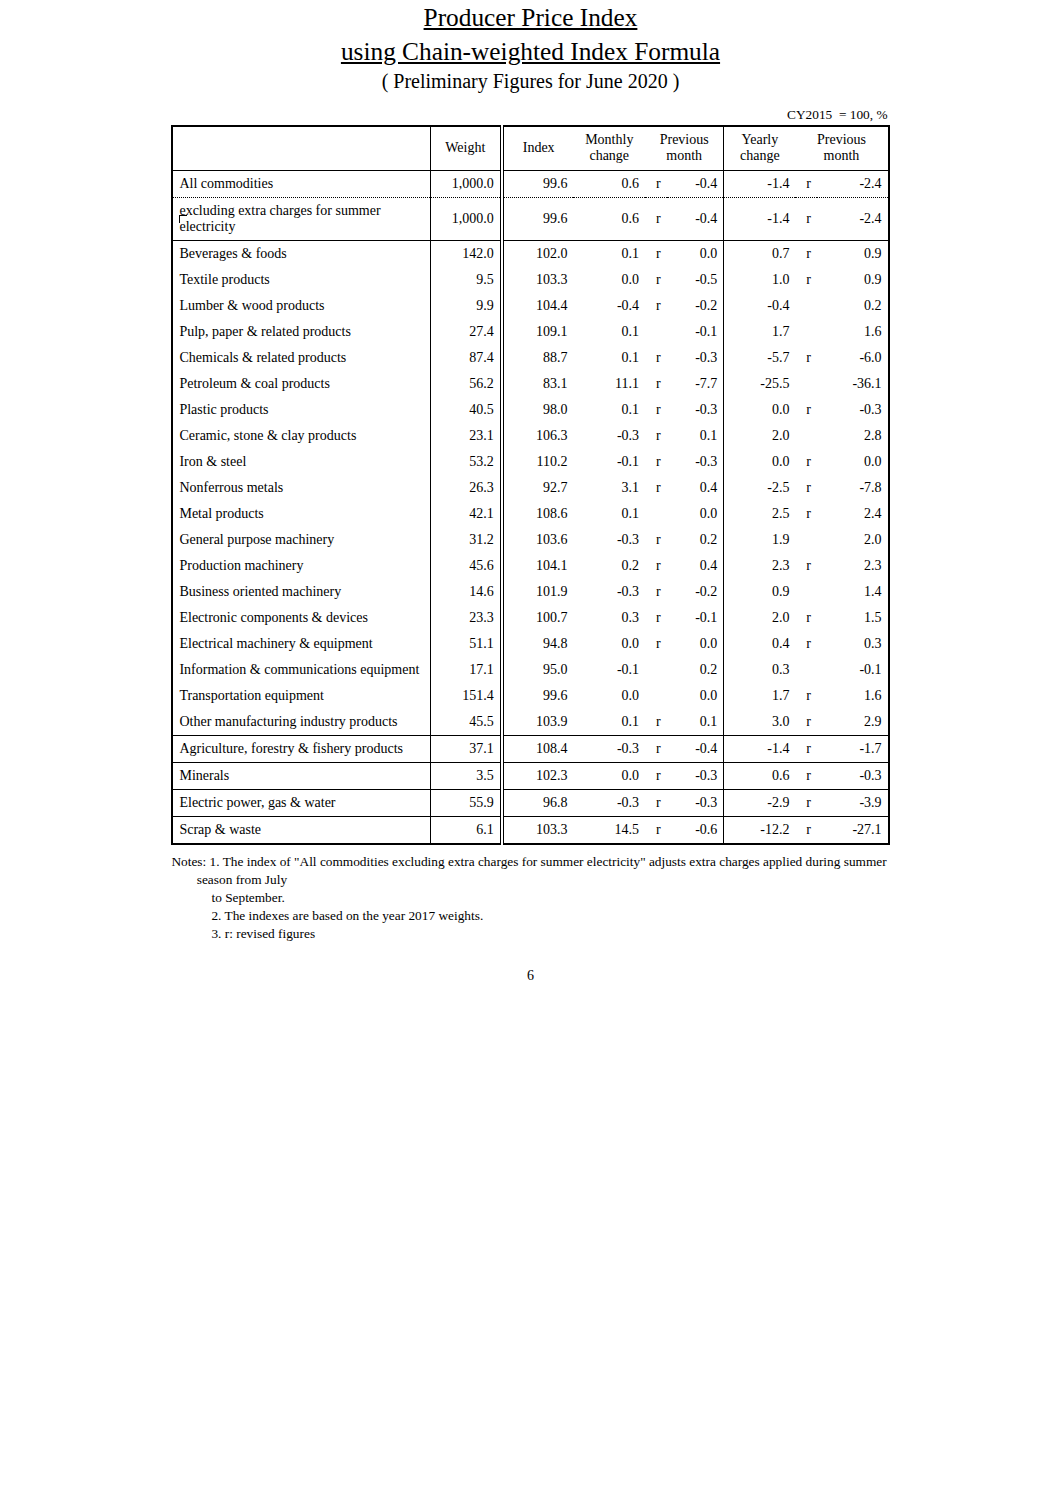Producer Price Index
using Chain-weighted Index Formula
( Preliminary Figures for June 2020 )
CY2015 = 100, %
| | Weight | Index | Monthly change | Previous month | Yearly change | Previous month |
| --- | --- | --- | --- | --- | --- | --- |
| All commodities | 1,000.0 | 99.6 | 0.6 | r | -0.4 | -1.4 | r | -2.4 |
| excluding extra charges for summer electricity | 1,000.0 | 99.6 | 0.6 | r | -0.4 | -1.4 | r | -2.4 |
| Beverages & foods | 142.0 | 102.0 | 0.1 | r | 0.0 | 0.7 | r | 0.9 |
| Textile products | 9.5 | 103.3 | 0.0 | r | -0.5 | 1.0 | r | 0.9 |
| Lumber & wood products | 9.9 | 104.4 | -0.4 | r | -0.2 | -0.4 | | 0.2 |
| Pulp, paper & related products | 27.4 | 109.1 | 0.1 | | -0.1 | 1.7 | | 1.6 |
| Chemicals & related products | 87.4 | 88.7 | 0.1 | r | -0.3 | -5.7 | r | -6.0 |
| Petroleum & coal products | 56.2 | 83.1 | 11.1 | r | -7.7 | -25.5 | | -36.1 |
| Plastic products | 40.5 | 98.0 | 0.1 | r | -0.3 | 0.0 | r | -0.3 |
| Ceramic, stone & clay products | 23.1 | 106.3 | -0.3 | r | 0.1 | 2.0 | | 2.8 |
| Iron & steel | 53.2 | 110.2 | -0.1 | r | -0.3 | 0.0 | r | 0.0 |
| Nonferrous metals | 26.3 | 92.7 | 3.1 | r | 0.4 | -2.5 | r | -7.8 |
| Metal products | 42.1 | 108.6 | 0.1 | | 0.0 | 2.5 | r | 2.4 |
| General purpose machinery | 31.2 | 103.6 | -0.3 | r | 0.2 | 1.9 | | 2.0 |
| Production machinery | 45.6 | 104.1 | 0.2 | r | 0.4 | 2.3 | r | 2.3 |
| Business oriented machinery | 14.6 | 101.9 | -0.3 | r | -0.2 | 0.9 | | 1.4 |
| Electronic components & devices | 23.3 | 100.7 | 0.3 | r | -0.1 | 2.0 | r | 1.5 |
| Electrical machinery & equipment | 51.1 | 94.8 | 0.0 | r | 0.0 | 0.4 | r | 0.3 |
| Information & communications equipment | 17.1 | 95.0 | -0.1 | | 0.2 | 0.3 | | -0.1 |
| Transportation equipment | 151.4 | 99.6 | 0.0 | | 0.0 | 1.7 | r | 1.6 |
| Other manufacturing industry products | 45.5 | 103.9 | 0.1 | r | 0.1 | 3.0 | r | 2.9 |
| Agriculture, forestry & fishery products | 37.1 | 108.4 | -0.3 | r | -0.4 | -1.4 | r | -1.7 |
| Minerals | 3.5 | 102.3 | 0.0 | r | -0.3 | 0.6 | r | -0.3 |
| Electric power, gas & water | 55.9 | 96.8 | -0.3 | r | -0.3 | -2.9 | r | -3.9 |
| Scrap & waste | 6.1 | 103.3 | 14.5 | r | -0.6 | -12.2 | r | -27.1 |
Notes: 1. The index of "All commodities excluding extra charges for summer electricity" adjusts extra charges applied during summer season from July
to September.
2. The indexes are based on the year 2017 weights.
3. r: revised figures
6